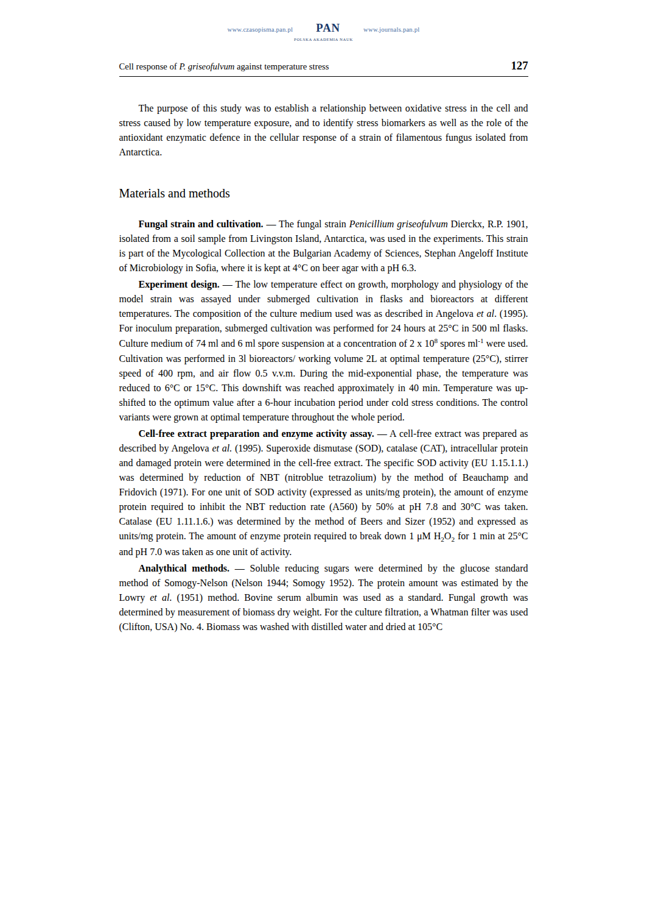www.czasopisma.pan.pl PAN www.journals.pan.pl
POLSKA AKADEMIA NAUK
Cell response of P. griseofulvum against temperature stress
127
The purpose of this study was to establish a relationship between oxidative stress in the cell and stress caused by low temperature exposure, and to identify stress biomarkers as well as the role of the antioxidant enzymatic defence in the cellular response of a strain of filamentous fungus isolated from Antarctica.
Materials and methods
Fungal strain and cultivation. — The fungal strain Penicillium griseofulvum Dierckx, R.P. 1901, isolated from a soil sample from Livingston Island, Antarctica, was used in the experiments. This strain is part of the Mycological Collection at the Bulgarian Academy of Sciences, Stephan Angeloff Institute of Microbiology in Sofia, where it is kept at 4°C on beer agar with a pH 6.3.
Experiment design. — The low temperature effect on growth, morphology and physiology of the model strain was assayed under submerged cultivation in flasks and bioreactors at different temperatures. The composition of the culture medium used was as described in Angelova et al. (1995). For inoculum preparation, submerged cultivation was performed for 24 hours at 25°C in 500 ml flasks. Culture medium of 74 ml and 6 ml spore suspension at a concentration of 2 x 108 spores ml-1 were used. Cultivation was performed in 3l bioreactors/ working volume 2L at optimal temperature (25°C), stirrer speed of 400 rpm, and air flow 0.5 v.v.m. During the mid-exponential phase, the temperature was reduced to 6°C or 15°C. This downshift was reached approximately in 40 min. Temperature was up-shifted to the optimum value after a 6-hour incubation period under cold stress conditions. The control variants were grown at optimal temperature throughout the whole period.
Cell-free extract preparation and enzyme activity assay. — A cell-free extract was prepared as described by Angelova et al. (1995). Superoxide dismutase (SOD), catalase (CAT), intracellular protein and damaged protein were determined in the cell-free extract. The specific SOD activity (EU 1.15.1.1.) was determined by reduction of NBT (nitroblue tetrazolium) by the method of Beauchamp and Fridovich (1971). For one unit of SOD activity (expressed as units/mg protein), the amount of enzyme protein required to inhibit the NBT reduction rate (A560) by 50% at pH 7.8 and 30°C was taken. Catalase (EU 1.11.1.6.) was determined by the method of Beers and Sizer (1952) and expressed as units/mg protein. The amount of enzyme protein required to break down 1 μM H2O2 for 1 min at 25°C and pH 7.0 was taken as one unit of activity.
Analythical methods. — Soluble reducing sugars were determined by the glucose standard method of Somogy-Nelson (Nelson 1944; Somogy 1952). The protein amount was estimated by the Lowry et al. (1951) method. Bovine serum albumin was used as a standard. Fungal growth was determined by measurement of biomass dry weight. For the culture filtration, a Whatman filter was used (Clifton, USA) No. 4. Biomass was washed with distilled water and dried at 105°C